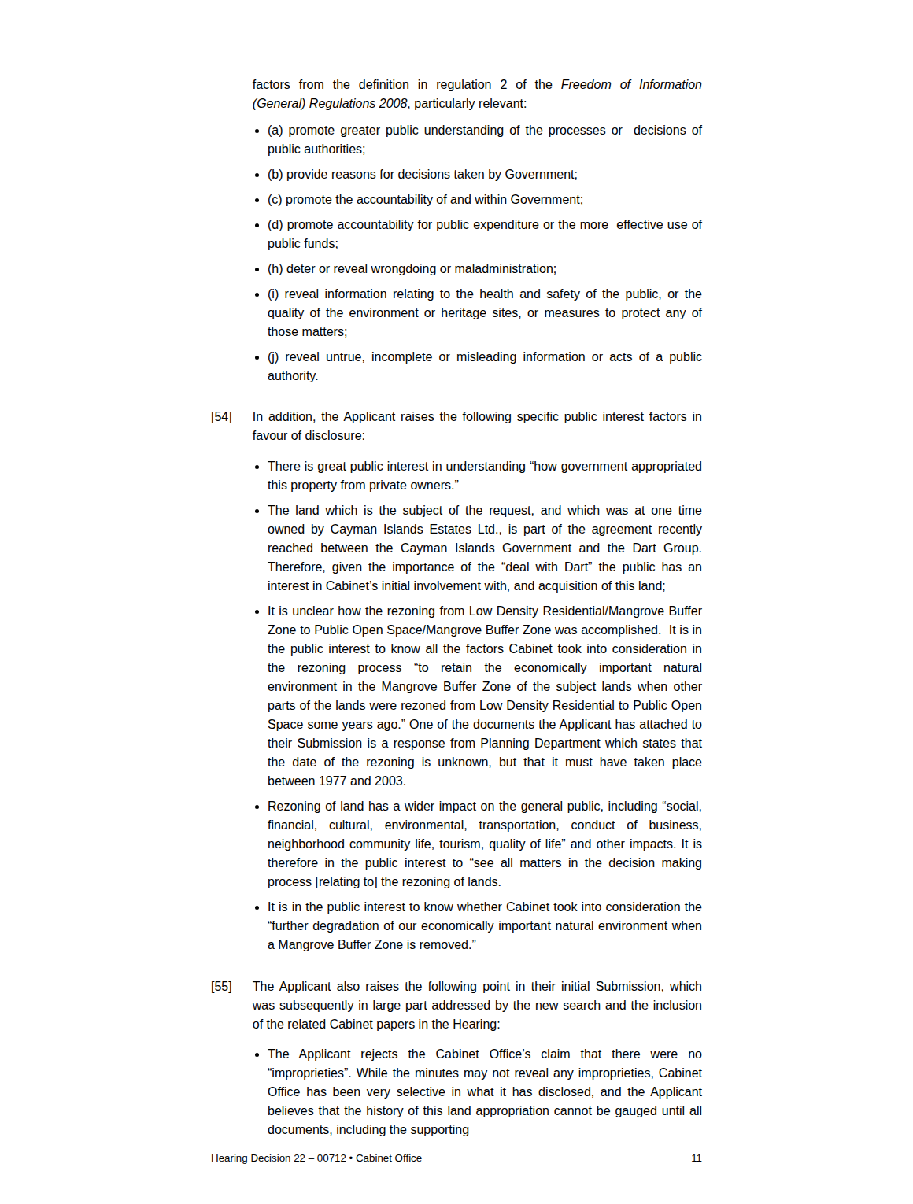factors from the definition in regulation 2 of the Freedom of Information (General) Regulations 2008, particularly relevant:
(a) promote greater public understanding of the processes or decisions of public authorities;
(b) provide reasons for decisions taken by Government;
(c) promote the accountability of and within Government;
(d) promote accountability for public expenditure or the more effective use of public funds;
(h) deter or reveal wrongdoing or maladministration;
(i) reveal information relating to the health and safety of the public, or the quality of the environment or heritage sites, or measures to protect any of those matters;
(j) reveal untrue, incomplete or misleading information or acts of a public authority.
[54]
In addition, the Applicant raises the following specific public interest factors in favour of disclosure:
There is great public interest in understanding “how government appropriated this property from private owners.”
The land which is the subject of the request, and which was at one time owned by Cayman Islands Estates Ltd., is part of the agreement recently reached between the Cayman Islands Government and the Dart Group. Therefore, given the importance of the “deal with Dart” the public has an interest in Cabinet’s initial involvement with, and acquisition of this land;
It is unclear how the rezoning from Low Density Residential/Mangrove Buffer Zone to Public Open Space/Mangrove Buffer Zone was accomplished. It is in the public interest to know all the factors Cabinet took into consideration in the rezoning process “to retain the economically important natural environment in the Mangrove Buffer Zone of the subject lands when other parts of the lands were rezoned from Low Density Residential to Public Open Space some years ago.” One of the documents the Applicant has attached to their Submission is a response from Planning Department which states that the date of the rezoning is unknown, but that it must have taken place between 1977 and 2003.
Rezoning of land has a wider impact on the general public, including “social, financial, cultural, environmental, transportation, conduct of business, neighborhood community life, tourism, quality of life” and other impacts. It is therefore in the public interest to “see all matters in the decision making process [relating to] the rezoning of lands.
It is in the public interest to know whether Cabinet took into consideration the “further degradation of our economically important natural environment when a Mangrove Buffer Zone is removed.”
[55]
The Applicant also raises the following point in their initial Submission, which was subsequently in large part addressed by the new search and the inclusion of the related Cabinet papers in the Hearing:
The Applicant rejects the Cabinet Office’s claim that there were no “improprieties”. While the minutes may not reveal any improprieties, Cabinet Office has been very selective in what it has disclosed, and the Applicant believes that the history of this land appropriation cannot be gauged until all documents, including the supporting
Hearing Decision 22 – 00712 • Cabinet Office 11